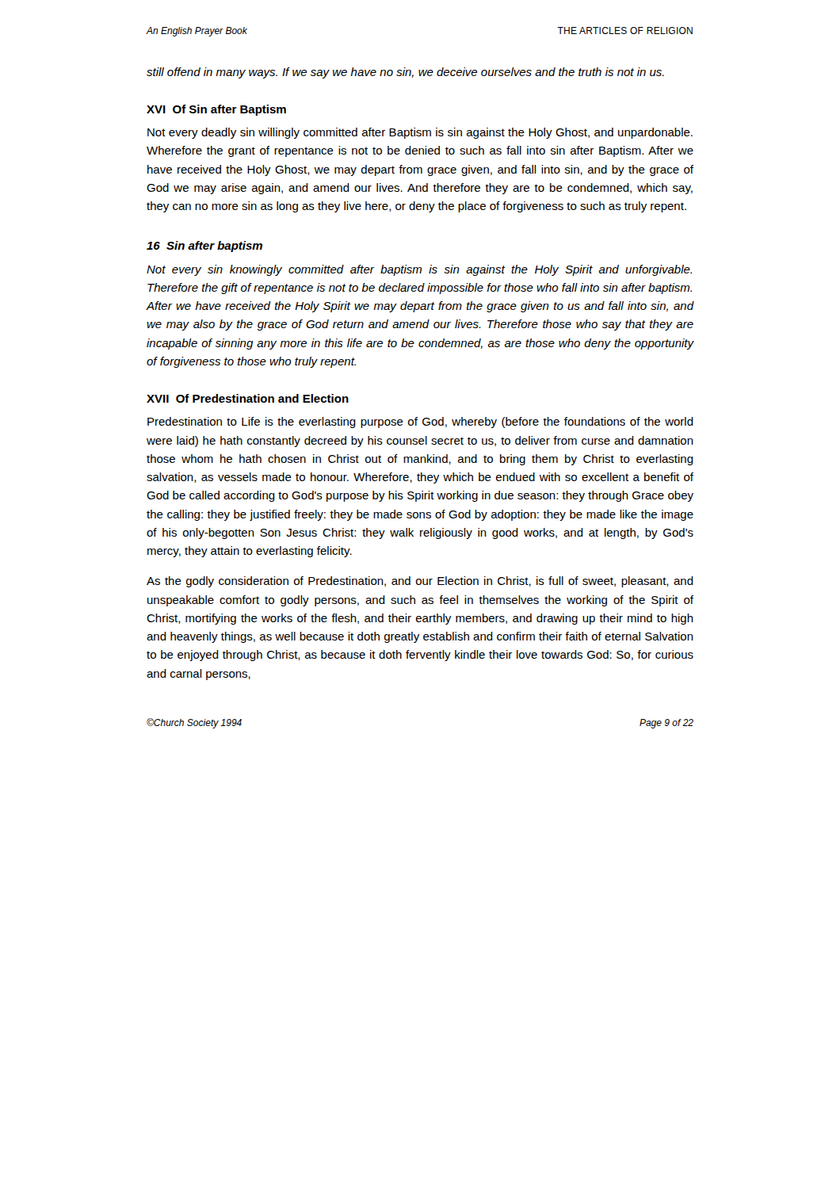An English Prayer Book The Articles of Religion
still offend in many ways. If we say we have no sin, we deceive ourselves and the truth is not in us.
XVI Of Sin after Baptism
Not every deadly sin willingly committed after Baptism is sin against the Holy Ghost, and unpardonable. Wherefore the grant of repentance is not to be denied to such as fall into sin after Baptism. After we have received the Holy Ghost, we may depart from grace given, and fall into sin, and by the grace of God we may arise again, and amend our lives. And therefore they are to be condemned, which say, they can no more sin as long as they live here, or deny the place of forgiveness to such as truly repent.
16 Sin after baptism
Not every sin knowingly committed after baptism is sin against the Holy Spirit and unforgivable. Therefore the gift of repentance is not to be declared impossible for those who fall into sin after baptism. After we have received the Holy Spirit we may depart from the grace given to us and fall into sin, and we may also by the grace of God return and amend our lives. Therefore those who say that they are incapable of sinning any more in this life are to be condemned, as are those who deny the opportunity of forgiveness to those who truly repent.
XVII Of Predestination and Election
Predestination to Life is the everlasting purpose of God, whereby (before the foundations of the world were laid) he hath constantly decreed by his counsel secret to us, to deliver from curse and damnation those whom he hath chosen in Christ out of mankind, and to bring them by Christ to everlasting salvation, as vessels made to honour. Wherefore, they which be endued with so excellent a benefit of God be called according to God's purpose by his Spirit working in due season: they through Grace obey the calling: they be justified freely: they be made sons of God by adoption: they be made like the image of his only-begotten Son Jesus Christ: they walk religiously in good works, and at length, by God's mercy, they attain to everlasting felicity.
As the godly consideration of Predestination, and our Election in Christ, is full of sweet, pleasant, and unspeakable comfort to godly persons, and such as feel in themselves the working of the Spirit of Christ, mortifying the works of the flesh, and their earthly members, and drawing up their mind to high and heavenly things, as well because it doth greatly establish and confirm their faith of eternal Salvation to be enjoyed through Christ, as because it doth fervently kindle their love towards God: So, for curious and carnal persons,
©Church Society 1994 Page 9 of 22